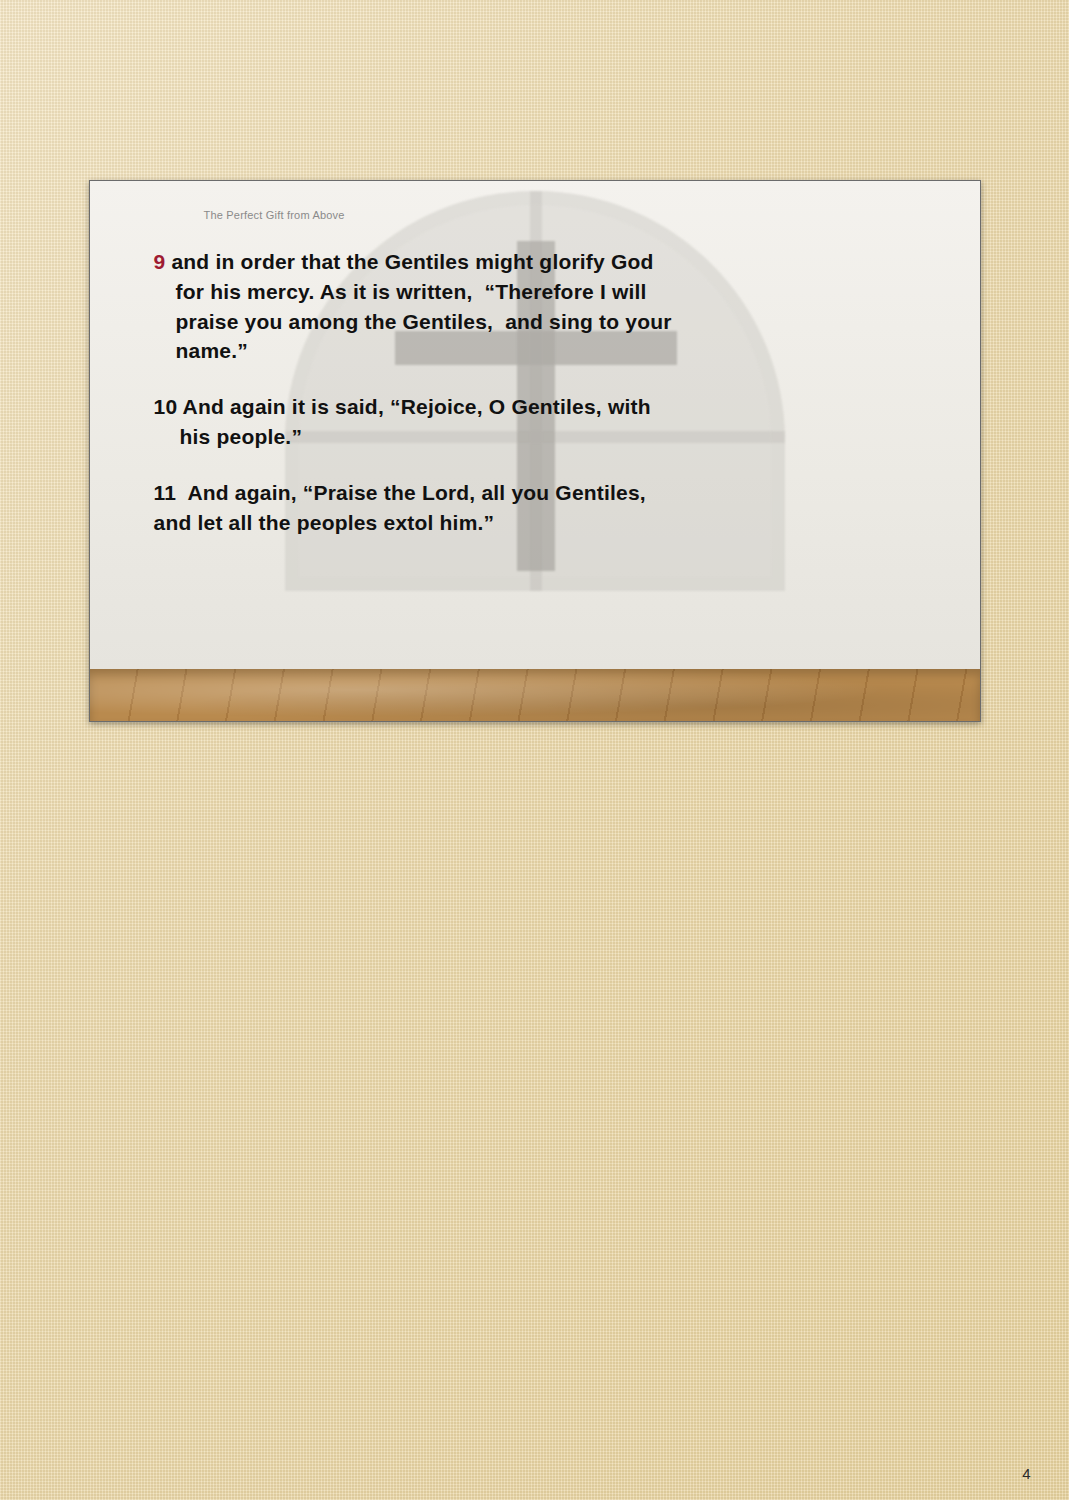The Perfect Gift from Above
9 and in order that the Gentiles might glorify God for his mercy. As it is written, “Therefore I will praise you among the Gentiles, and sing to your name.”
10 And again it is said, “Rejoice, O Gentiles, with his people.”
11 And again, “Praise the Lord, all you Gentiles,
and let all the peoples extol him.”
4